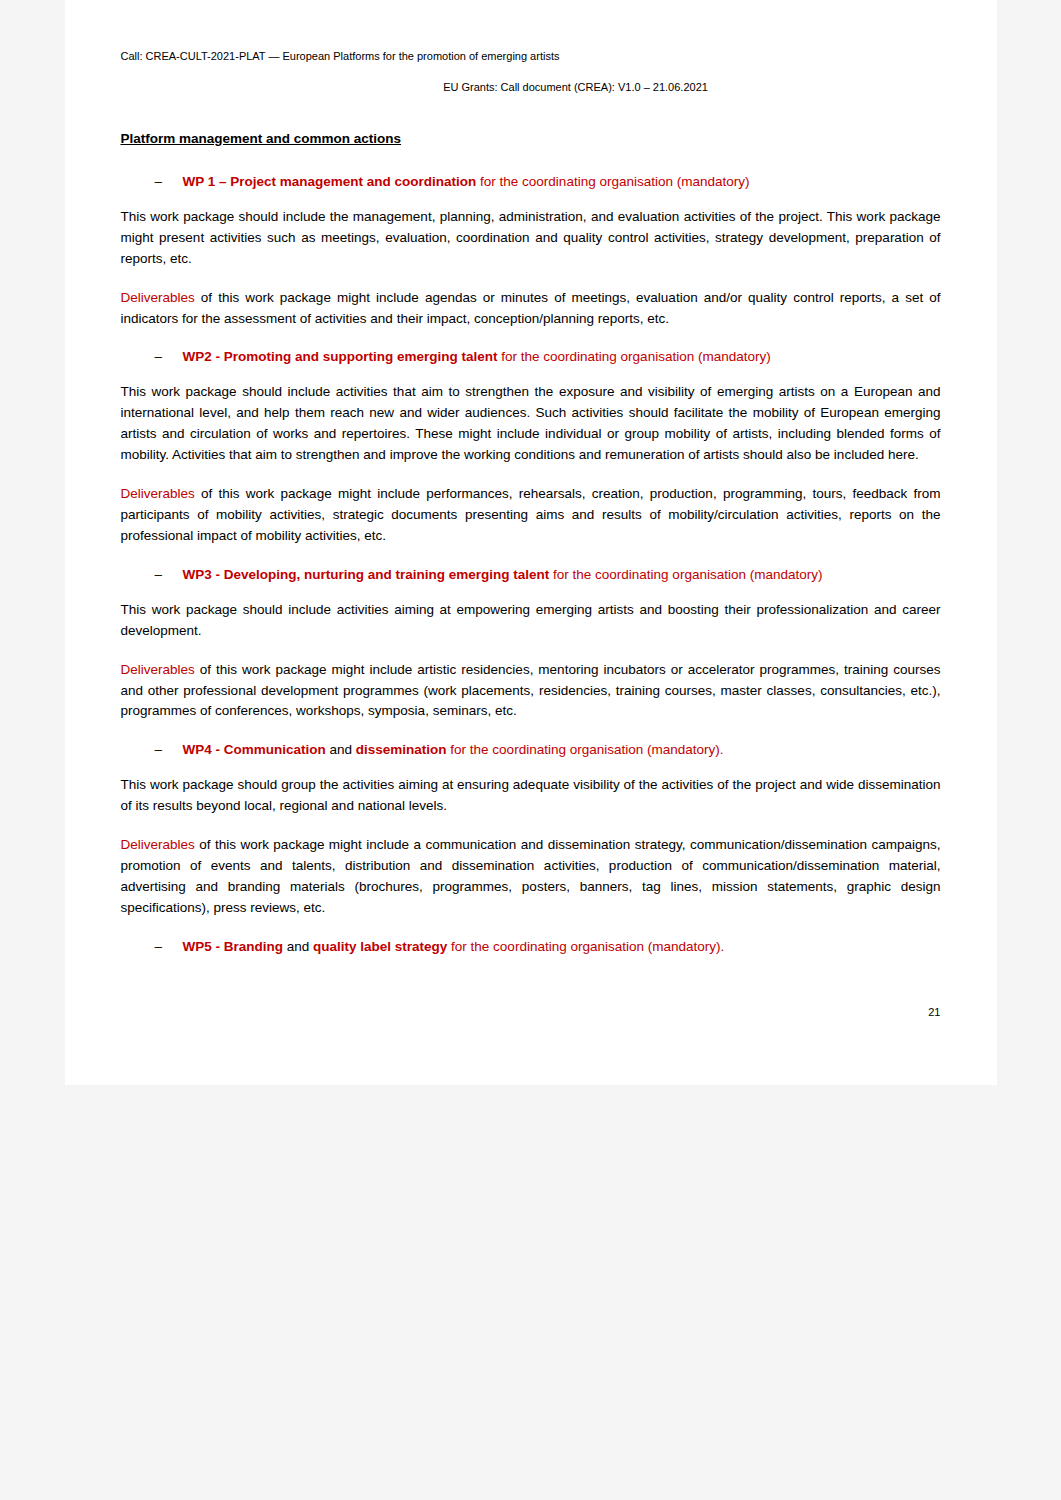Call: CREA-CULT-2021-PLAT — European Platforms for the promotion of emerging artists
EU Grants: Call document (CREA): V1.0 – 21.06.2021
Platform management and common actions
WP 1 – Project management and coordination for the coordinating organisation (mandatory)
This work package should include the management, planning, administration, and evaluation activities of the project. This work package might present activities such as meetings, evaluation, coordination and quality control activities, strategy development, preparation of reports, etc.
Deliverables of this work package might include agendas or minutes of meetings, evaluation and/or quality control reports, a set of indicators for the assessment of activities and their impact, conception/planning reports, etc.
WP2 - Promoting and supporting emerging talent for the coordinating organisation (mandatory)
This work package should include activities that aim to strengthen the exposure and visibility of emerging artists on a European and international level, and help them reach new and wider audiences. Such activities should facilitate the mobility of European emerging artists and circulation of works and repertoires. These might include individual or group mobility of artists, including blended forms of mobility. Activities that aim to strengthen and improve the working conditions and remuneration of artists should also be included here.
Deliverables of this work package might include performances, rehearsals, creation, production, programming, tours, feedback from participants of mobility activities, strategic documents presenting aims and results of mobility/circulation activities, reports on the professional impact of mobility activities, etc.
WP3 - Developing, nurturing and training emerging talent for the coordinating organisation (mandatory)
This work package should include activities aiming at empowering emerging artists and boosting their professionalization and career development.
Deliverables of this work package might include artistic residencies, mentoring incubators or accelerator programmes, training courses and other professional development programmes (work placements, residencies, training courses, master classes, consultancies, etc.), programmes of conferences, workshops, symposia, seminars, etc.
WP4 - Communication and dissemination for the coordinating organisation (mandatory).
This work package should group the activities aiming at ensuring adequate visibility of the activities of the project and wide dissemination of its results beyond local, regional and national levels.
Deliverables of this work package might include a communication and dissemination strategy, communication/dissemination campaigns, promotion of events and talents, distribution and dissemination activities, production of communication/dissemination material, advertising and branding materials (brochures, programmes, posters, banners, tag lines, mission statements, graphic design specifications), press reviews, etc.
WP5 - Branding and quality label strategy for the coordinating organisation (mandatory).
21